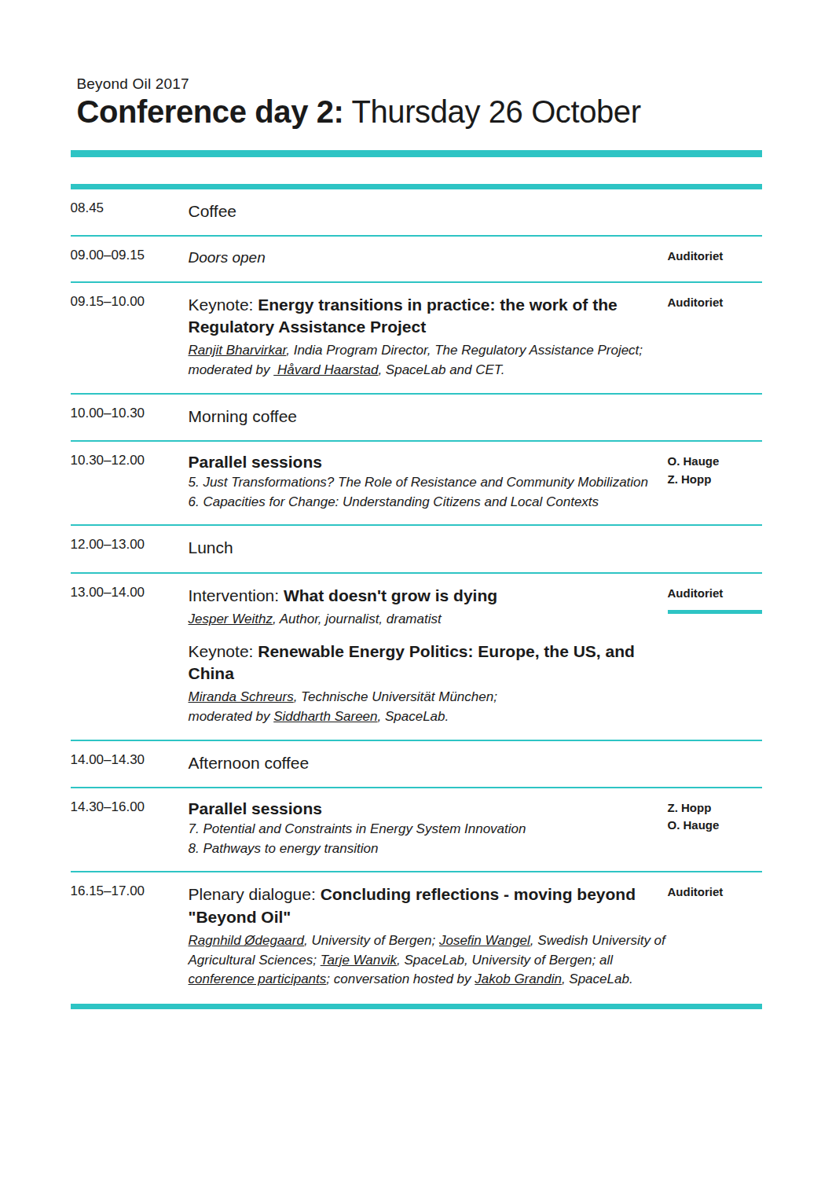Beyond Oil 2017
Conference day 2: Thursday 26 October
| 08.45 | Coffee | |
| 09.00–09.15 | Doors open | Auditoriet |
| 09.15–10.00 | Keynote: Energy transitions in practice: the work of the Regulatory Assistance Project Ranjit Bharvirkar , India Program Director, The Regulatory Assistance Project; moderated by Håvard Haarstad , SpaceLab and CET. | Auditoriet |
| 10.00–10.30 | Morning coffee | |
| 10.30–12.00 | Parallel sessions 5. Just Transformations? The Role of Resistance and Community Mobilization 6. Capacities for Change: Understanding Citizens and Local Contexts | O. Hauge Z. Hopp |
| 12.00–13.00 | Lunch | |
| 13.00–14.00 | Intervention: What doesn't grow is dying Jesper Weithz , Author, journalist, dramatist Keynote: Renewable Energy Politics: Europe, the US, and China Miranda Schreurs , Technische Universität München; moderated by Siddharth Sareen , SpaceLab. | Auditoriet |
| 14.00–14.30 | Afternoon coffee | |
| 14.30–16.00 | Parallel sessions 7. Potential and Constraints in Energy System Innovation 8. Pathways to energy transition | Z. Hopp O. Hauge |
| 16.15–17.00 | Plenary dialogue: Concluding reflections - moving beyond "Beyond Oil" Ragnhild Ødegaard , University of Bergen; Josefin Wangel , Swedish University of Agricultural Sciences; Tarje Wanvik , SpaceLab, University of Bergen; all conference participants ; conversation hosted by Jakob Grandin , SpaceLab. | Auditoriet |